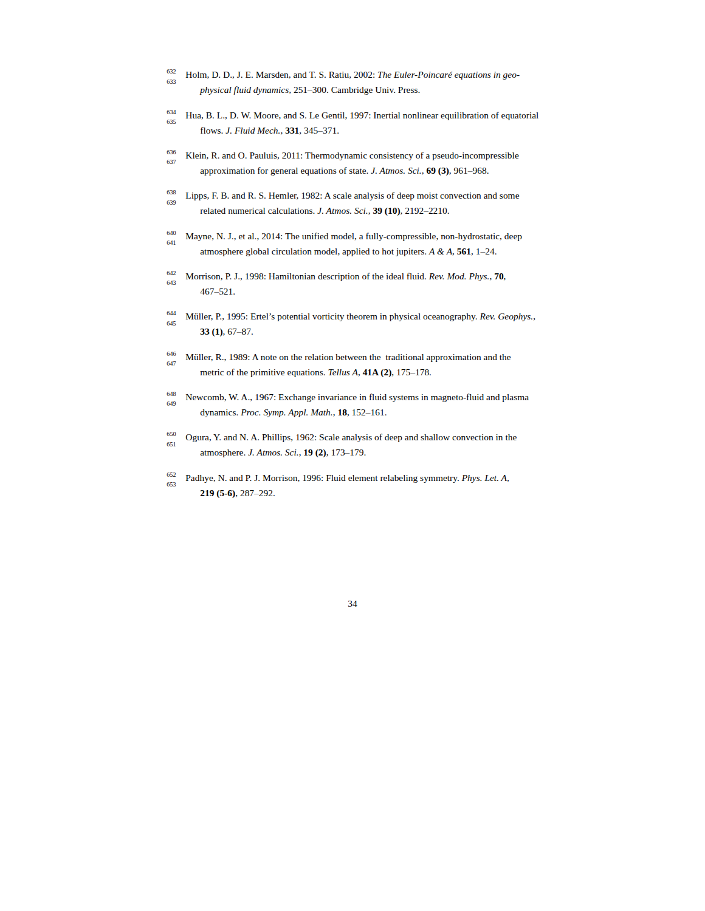632 633 Holm, D. D., J. E. Marsden, and T. S. Ratiu, 2002: The Euler-Poincaré equations in geo- physical fluid dynamics, 251–300. Cambridge Univ. Press.
634 635 Hua, B. L., D. W. Moore, and S. Le Gentil, 1997: Inertial nonlinear equilibration of equatorial flows. J. Fluid Mech., 331, 345–371.
636 637 Klein, R. and O. Pauluis, 2011: Thermodynamic consistency of a pseudo-incompressible approximation for general equations of state. J. Atmos. Sci., 69 (3), 961–968.
638 639 Lipps, F. B. and R. S. Hemler, 1982: A scale analysis of deep moist convection and some related numerical calculations. J. Atmos. Sci., 39 (10), 2192–2210.
640 641 Mayne, N. J., et al., 2014: The unified model, a fully-compressible, non-hydrostatic, deep atmosphere global circulation model, applied to hot jupiters. A & A, 561, 1–24.
642 643 Morrison, P. J., 1998: Hamiltonian description of the ideal fluid. Rev. Mod. Phys., 70, 467–521.
644 645 Müller, P., 1995: Ertel’s potential vorticity theorem in physical oceanography. Rev. Geophys., 33 (1), 67–87.
646 647 Müller, R., 1989: A note on the relation between the traditional approximation and the metric of the primitive equations. Tellus A, 41A (2), 175–178.
648 649 Newcomb, W. A., 1967: Exchange invariance in fluid systems in magneto-fluid and plasma dynamics. Proc. Symp. Appl. Math., 18, 152–161.
650 651 Ogura, Y. and N. A. Phillips, 1962: Scale analysis of deep and shallow convection in the atmosphere. J. Atmos. Sci., 19 (2), 173–179.
652 653 Padhye, N. and P. J. Morrison, 1996: Fluid element relabeling symmetry. Phys. Let. A, 219 (5-6), 287–292.
34